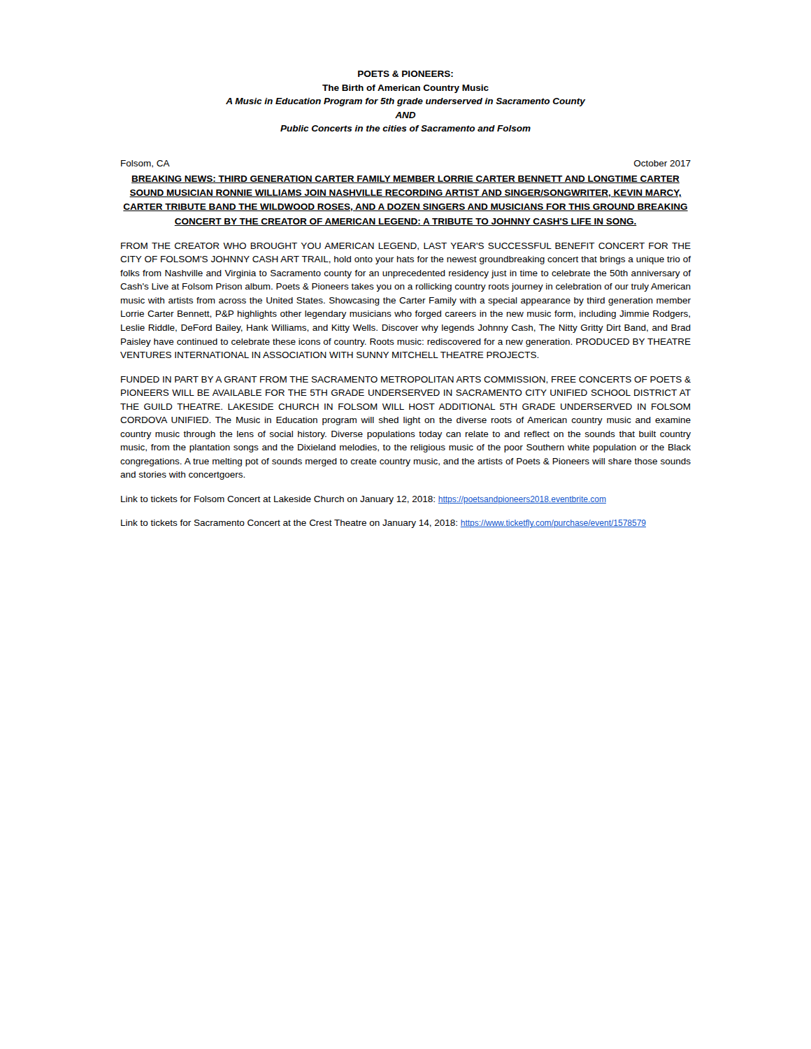POETS & PIONEERS: The Birth of American Country Music A Music in Education Program for 5th grade underserved in Sacramento County AND Public Concerts in the cities of Sacramento and Folsom
Folsom, CA October 2017
Breaking News: Third Generation Carter Family Member Lorrie Carter Bennett and Longtime Carter Sound Musician Ronnie Williams Join Nashville Recording Artist and Singer/Songwriter, Kevin Marcy, Carter Tribute Band The Wildwood Roses, and a Dozen Singers and Musicians for this Ground Breaking Concert by the Creator of American Legend: A Tribute to Johnny Cash's Life in Song.
FROM THE CREATOR WHO BROUGHT YOU AMERICAN LEGEND, LAST YEAR'S SUCCESSFUL BENEFIT CONCERT FOR THE CITY OF FOLSOM'S JOHNNY CASH ART TRAIL, hold onto your hats for the newest groundbreaking concert that brings a unique trio of folks from Nashville and Virginia to Sacramento county for an unprecedented residency just in time to celebrate the 50th anniversary of Cash's Live at Folsom Prison album. Poets & Pioneers takes you on a rollicking country roots journey in celebration of our truly American music with artists from across the United States. Showcasing the Carter Family with a special appearance by third generation member Lorrie Carter Bennett, P&P highlights other legendary musicians who forged careers in the new music form, including Jimmie Rodgers, Leslie Riddle, DeFord Bailey, Hank Williams, and Kitty Wells. Discover why legends Johnny Cash, The Nitty Gritty Dirt Band, and Brad Paisley have continued to celebrate these icons of country. Roots music: rediscovered for a new generation. PRODUCED BY THEATRE VENTURES INTERNATIONAL IN ASSOCIATION WITH SUNNY MITCHELL THEATRE PROJECTS.
FUNDED IN PART BY A GRANT FROM THE SACRAMENTO METROPOLITAN ARTS COMMISSION, FREE CONCERTS OF POETS & PIONEERS WILL BE AVAILABLE FOR THE 5TH GRADE UNDERSERVED IN SACRAMENTO CITY UNIFIED SCHOOL DISTRICT AT THE GUILD THEATRE. LAKESIDE CHURCH IN FOLSOM WILL HOST ADDITIONAL 5TH GRADE UNDERSERVED IN FOLSOM CORDOVA UNIFIED. The Music in Education program will shed light on the diverse roots of American country music and examine country music through the lens of social history. Diverse populations today can relate to and reflect on the sounds that built country music, from the plantation songs and the Dixieland melodies, to the religious music of the poor Southern white population or the Black congregations. A true melting pot of sounds merged to create country music, and the artists of Poets & Pioneers will share those sounds and stories with concertgoers.
Link to tickets for Folsom Concert at Lakeside Church on January 12, 2018: https://poetsandpioneers2018.eventbrite.com
Link to tickets for Sacramento Concert at the Crest Theatre on January 14, 2018: https://www.ticketfly.com/purchase/event/1578579